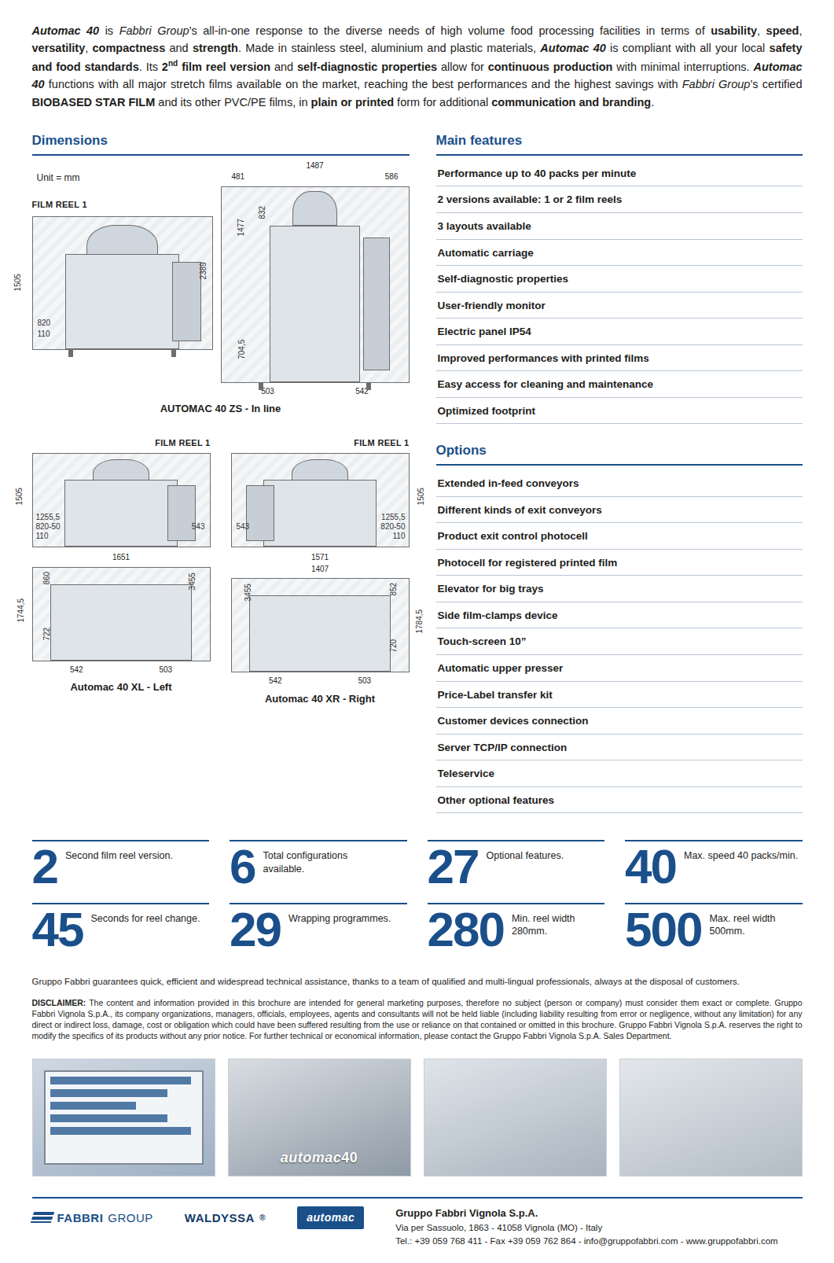Automac 40 is Fabbri Group’s all-in-one response to the diverse needs of high volume food processing facilities in terms of usability, speed, versatility, compactness and strength. Made in stainless steel, aluminium and plastic materials, Automac 40 is compliant with all your local safety and food standards. Its 2nd film reel version and self-diagnostic properties allow for continuous production with minimal interruptions. Automac 40 functions with all major stretch films available on the market, reaching the best performances and the highest savings with Fabbri Group’s certified BIOBASED STAR FILM and its other PVC/PE films, in plain or printed form for additional communication and branding.
Dimensions
Unit = mm
FILM REEL 1
1505 820 110
1487
481586
2389 1477 832 704,5
503542
AUTOMAC 40 ZS - In line
FILM REEL 1
1505 1255,5 820-50 110 543
1651
1744,5 860 722 3455
542503
Automac 40 XL - Left
FILM REEL 1
1505 1255,5 820-50 110 543
1571
1407
1784,5 852 720 3455
542503
Automac 40 XR - Right
Main features
Performance up to 40 packs per minute
2 versions available: 1 or 2 film reels
3 layouts available
Automatic carriage
Self-diagnostic properties
User-friendly monitor
Electric panel IP54
Improved performances with printed films
Easy access for cleaning and maintenance
Optimized footprint
Options
Extended in-feed conveyors
Different kinds of exit conveyors
Product exit control photocell
Photocell for registered printed film
Elevator for big trays
Side film-clamps device
Touch-screen 10”
Automatic upper presser
Price-Label transfer kit
Customer devices connection
Server TCP/IP connection
Teleservice
Other optional features
2 Second film reel version.
6 Total configurations
available.
27 Optional features.
40 Max. speed 40 packs/min.
45 Seconds for reel change.
29 Wrapping programmes.
280 Min. reel width
280mm.
500 Max. reel width
500mm.
Gruppo Fabbri guarantees quick, efficient and widespread technical assistance, thanks to a team of qualified and multi-lingual professionals, always at the disposal of customers.
DISCLAIMER: The content and information provided in this brochure are intended for general marketing purposes, therefore no subject (person or company) must consider them exact or complete. Gruppo Fabbri Vignola S.p.A., its company organizations, managers, officials, employees, agents and consultants will not be held liable (including liability resulting from error or negligence, without any limitation) for any direct or indirect loss, damage, cost or obligation which could have been suffered resulting from the use or reliance on that contained or omitted in this brochure. Gruppo Fabbri Vignola S.p.A. reserves the right to modify the specifics of its products without any prior notice. For further technical or economical information, please contact the Gruppo Fabbri Vignola S.p.A. Sales Department.
automac40
FABBRIGROUP
WALDYSSA®
automac
Gruppo Fabbri Vignola S.p.A.
Via per Sassuolo, 1863 - 41058 Vignola (MO) - Italy
Tel.: +39 059 768 411 - Fax +39 059 762 864 - info@gruppofabbri.com - www.gruppofabbri.com